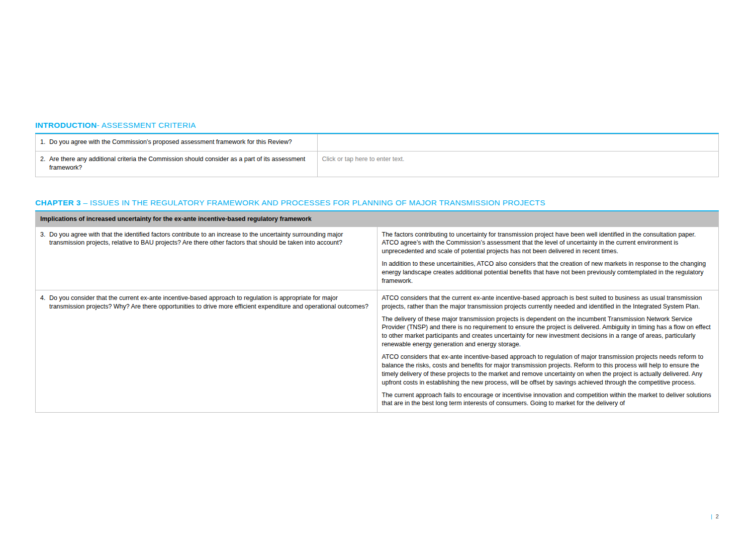INTRODUCTION- ASSESSMENT CRITERIA
| 1. Do you agree with the Commission’s proposed assessment framework for this Review? | |
| 2. Are there any additional criteria the Commission should consider as a part of its assessment framework? | Click or tap here to enter text. |
CHAPTER 3 – ISSUES IN THE REGULATORY FRAMEWORK AND PROCESSES FOR PLANNING OF MAJOR TRANSMISSION PROJECTS
| Implications of increased uncertainty for the ex-ante incentive-based regulatory framework |
| 3. Do you agree with that the identified factors contribute to an increase to the uncertainty surrounding major transmission projects, relative to BAU projects? Are there other factors that should be taken into account? | The factors contributing to uncertainty for transmission project have been well identified in the consultation paper. ATCO agree’s with the Commission’s assessment that the level of uncertainty in the current environment is unprecedented and scale of potential projects has not been delivered in recent times. In addition to these uncertainities, ATCO also considers that the creation of new markets in response to the changing energy landscape creates additional potential benefits that have not been previously comtemplated in the regulatory framework. |
| 4. Do you consider that the current ex-ante incentive-based approach to regulation is appropriate for major transmission projects? Why? Are there opportunities to drive more efficient expenditure and operational outcomes? | ATCO considers that the current ex-ante incentive-based approach is best suited to business as usual transmission projects, rather than the major transmission projects currently needed and identified in the Integrated System Plan. The delivery of these major transmission projects is dependent on the incumbent Transmission Network Service Provider (TNSP) and there is no requirement to ensure the project is delivered. Ambiguity in timing has a flow on effect to other market participants and creates uncertainty for new investment decisions in a range of areas, particularly renewable energy generation and energy storage. ATCO considers that ex-ante incentive-based approach to regulation of major transmission projects needs reform to balance the risks, costs and benefits for major transmission projects. Reform to this process will help to ensure the timely delivery of these projects to the market and remove uncertainty on when the project is actually delivered. Any upfront costs in establishing the new process, will be offset by savings achieved through the competitive process. The current approach fails to encourage or incentivise innovation and competition within the market to deliver solutions that are in the best long term interests of consumers. Going to market for the delivery of |
| 2